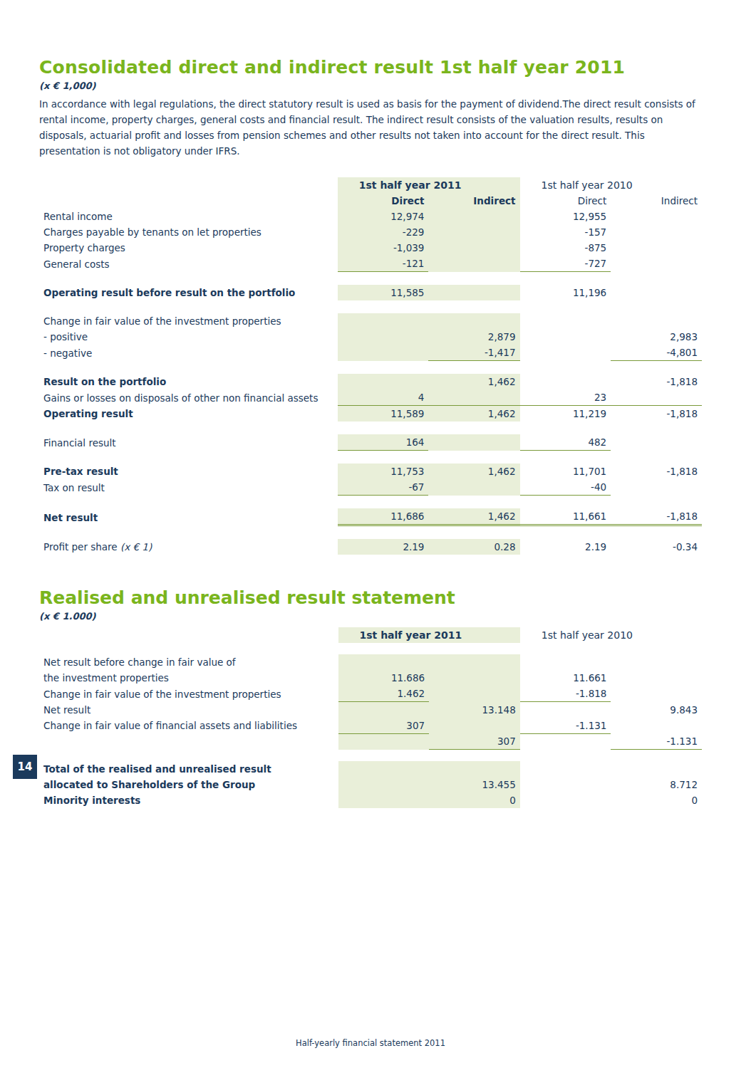Consolidated direct and indirect result 1st half year 2011
(x € 1,000)
In accordance with legal regulations, the direct statutory result is used as basis for the payment of dividend.The direct result consists of rental income, property charges, general costs and financial result. The indirect result consists of the valuation results, results on disposals, actuarial profit and losses from pension schemes and other results not taken into account for the direct result. This presentation is not obligatory under IFRS.
| | 1st half year 2011 | 1st half year 2010 |
| | Direct | Indirect | Direct | Indirect |
| Rental income | 12,974 | | 12,955 | |
| Charges payable by tenants on let properties | -229 | | -157 | |
| Property charges | -1,039 | | -875 | |
| General costs | -121 | | -727 | |
| Operating result before result on the portfolio | 11,585 | | 11,196 | |
| Change in fair value of the investment properties | | | | |
| - positive | | 2,879 | | 2,983 |
| - negative | | -1,417 | | -4,801 |
| Result on the portfolio | | 1,462 | | -1,818 |
| Gains or losses on disposals of other non financial assets | 4 | | 23 | |
| Operating result | 11,589 | 1,462 | 11,219 | -1,818 |
| Financial result | 164 | | 482 | |
| Pre-tax result | 11,753 | 1,462 | 11,701 | -1,818 |
| Tax on result | -67 | | -40 | |
| Net result | 11,686 | 1,462 | 11,661 | -1,818 |
| Profit per share (x € 1) | 2.19 | 0.28 | 2.19 | -0.34 |
Realised and unrealised result statement
(x € 1.000)
| | 1st half year 2011 | 1st half year 2010 |
| Net result before change in fair value of | | | | |
| the investment properties | 11.686 | | 11.661 | |
| Change in fair value of the investment properties | 1.462 | | -1.818 | |
| Net result | | 13.148 | | 9.843 |
| Change in fair value of financial assets and liabilities | 307 | | -1.131 | |
| | | 307 | | -1.131 |
| Total of the realised and unrealised result | | | | |
| allocated to Shareholders of the Group | | 13.455 | | 8.712 |
| Minority interests | | 0 | | 0 |
14
Half-yearly financial statement 2011